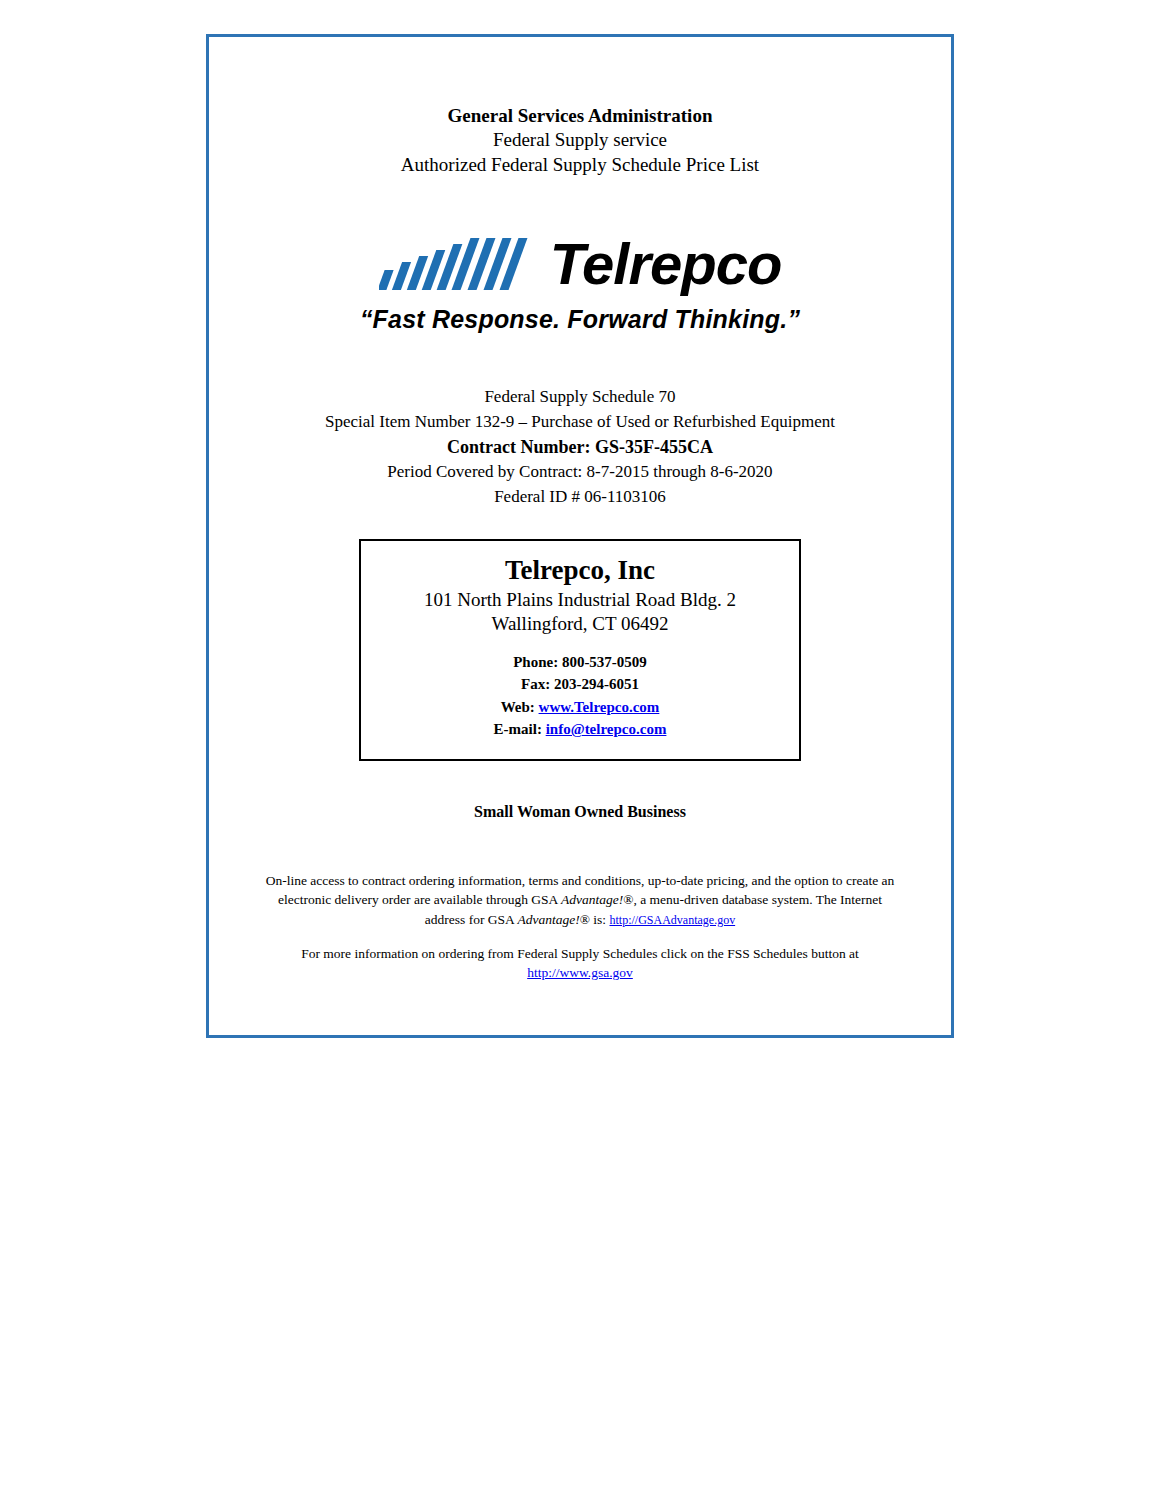General Services Administration
Federal Supply service
Authorized Federal Supply Schedule Price List
Telrepco
“Fast Response. Forward Thinking.”
Federal Supply Schedule 70
Special Item Number 132-9 – Purchase of Used or Refurbished Equipment
Contract Number: GS-35F-455CA
Period Covered by Contract: 8-7-2015 through 8-6-2020
Federal ID # 06-1103106
Telrepco, Inc
101 North Plains Industrial Road Bldg. 2
Wallingford, CT 06492
Phone: 800-537-0509
Fax: 203-294-6051
Web: www.Telrepco.com
E-mail: info@telrepco.com
Small Woman Owned Business
On-line access to contract ordering information, terms and conditions, up-to-date pricing, and the option to create an electronic delivery order are available through GSA Advantage!®, a menu-driven database system. The Internet address for GSA Advantage!® is: http://GSAAdvantage.gov
For more information on ordering from Federal Supply Schedules click on the FSS Schedules button at http://www.gsa.gov